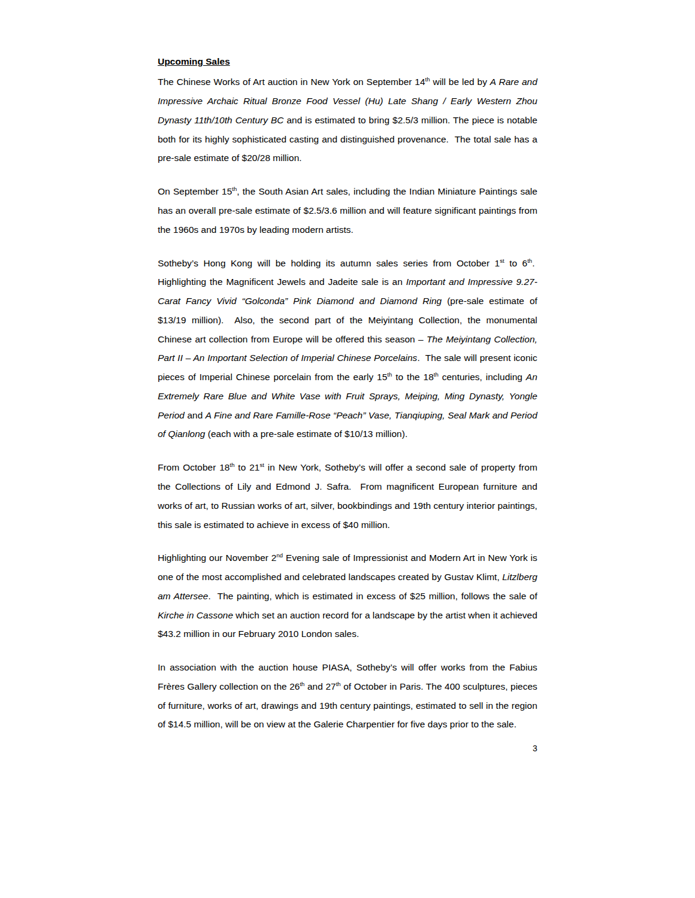Upcoming Sales
The Chinese Works of Art auction in New York on September 14th will be led by A Rare and Impressive Archaic Ritual Bronze Food Vessel (Hu) Late Shang / Early Western Zhou Dynasty 11th/10th Century BC and is estimated to bring $2.5/3 million. The piece is notable both for its highly sophisticated casting and distinguished provenance. The total sale has a pre-sale estimate of $20/28 million.
On September 15th, the South Asian Art sales, including the Indian Miniature Paintings sale has an overall pre-sale estimate of $2.5/3.6 million and will feature significant paintings from the 1960s and 1970s by leading modern artists.
Sotheby’s Hong Kong will be holding its autumn sales series from October 1st to 6th. Highlighting the Magnificent Jewels and Jadeite sale is an Important and Impressive 9.27-Carat Fancy Vivid “Golconda” Pink Diamond and Diamond Ring (pre-sale estimate of $13/19 million). Also, the second part of the Meiyintang Collection, the monumental Chinese art collection from Europe will be offered this season – The Meiyintang Collection, Part II – An Important Selection of Imperial Chinese Porcelains. The sale will present iconic pieces of Imperial Chinese porcelain from the early 15th to the 18th centuries, including An Extremely Rare Blue and White Vase with Fruit Sprays, Meiping, Ming Dynasty, Yongle Period and A Fine and Rare Famille-Rose “Peach” Vase, Tianqiuping, Seal Mark and Period of Qianlong (each with a pre-sale estimate of $10/13 million).
From October 18th to 21st in New York, Sotheby’s will offer a second sale of property from the Collections of Lily and Edmond J. Safra. From magnificent European furniture and works of art, to Russian works of art, silver, bookbindings and 19th century interior paintings, this sale is estimated to achieve in excess of $40 million.
Highlighting our November 2nd Evening sale of Impressionist and Modern Art in New York is one of the most accomplished and celebrated landscapes created by Gustav Klimt, Litzlberg am Attersee. The painting, which is estimated in excess of $25 million, follows the sale of Kirche in Cassone which set an auction record for a landscape by the artist when it achieved $43.2 million in our February 2010 London sales.
In association with the auction house PIASA, Sotheby’s will offer works from the Fabius Frères Gallery collection on the 26th and 27th of October in Paris. The 400 sculptures, pieces of furniture, works of art, drawings and 19th century paintings, estimated to sell in the region of $14.5 million, will be on view at the Galerie Charpentier for five days prior to the sale.
3